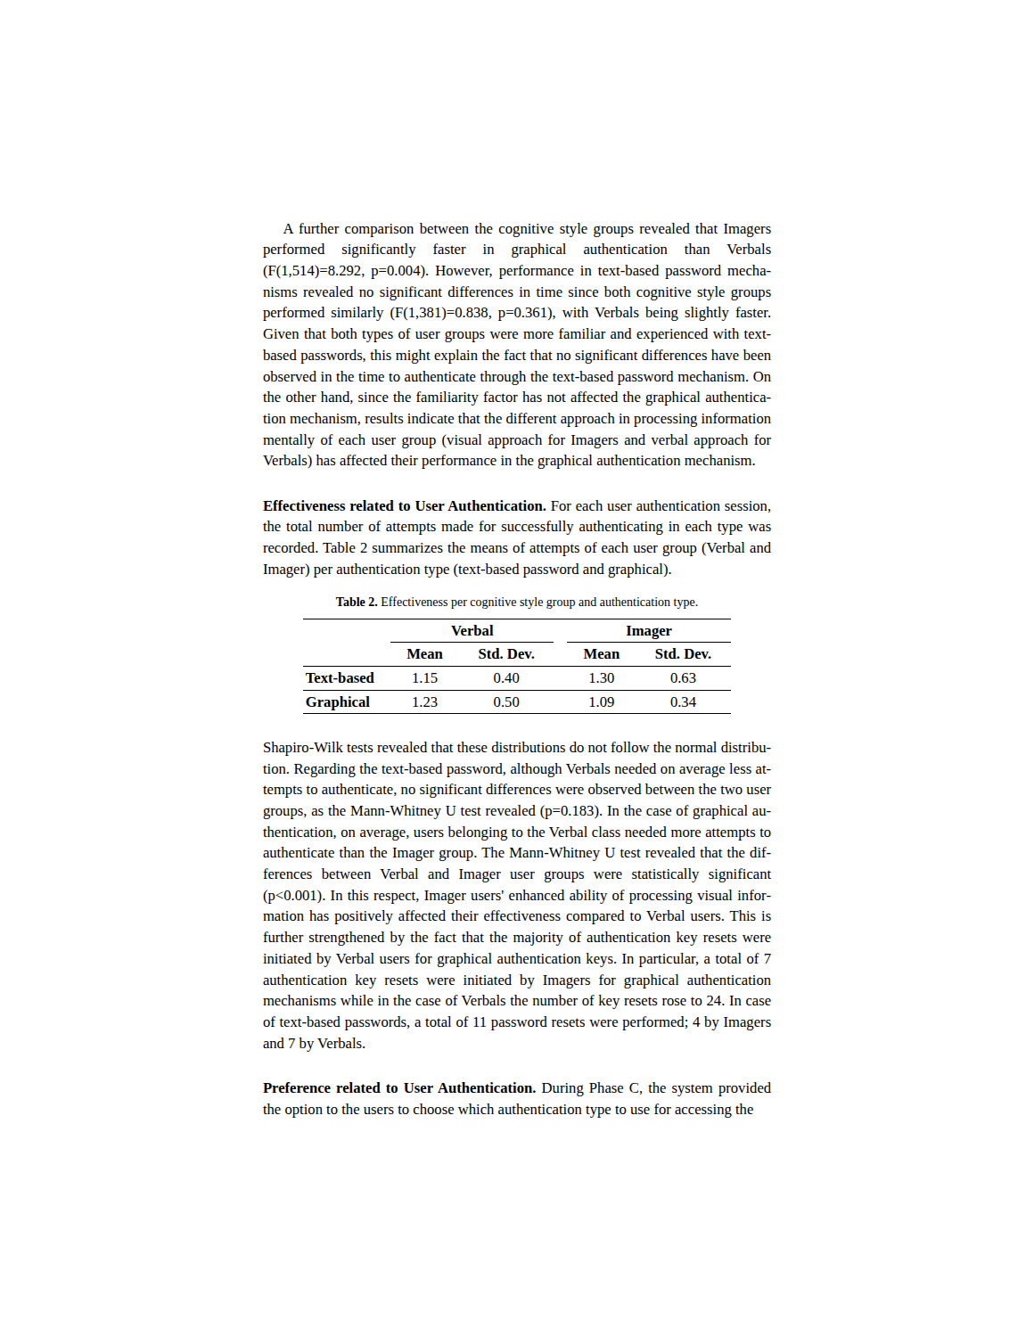A further comparison between the cognitive style groups revealed that Imagers performed significantly faster in graphical authentication than Verbals (F(1,514)=8.292, p=0.004). However, performance in text-based password mechanisms revealed no significant differences in time since both cognitive style groups performed similarly (F(1,381)=0.838, p=0.361), with Verbals being slightly faster. Given that both types of user groups were more familiar and experienced with text-based passwords, this might explain the fact that no significant differences have been observed in the time to authenticate through the text-based password mechanism. On the other hand, since the familiarity factor has not affected the graphical authentication mechanism, results indicate that the different approach in processing information mentally of each user group (visual approach for Imagers and verbal approach for Verbals) has affected their performance in the graphical authentication mechanism.
Effectiveness related to User Authentication. For each user authentication session, the total number of attempts made for successfully authenticating in each type was recorded. Table 2 summarizes the means of attempts of each user group (Verbal and Imager) per authentication type (text-based password and graphical).
Table 2. Effectiveness per cognitive style group and authentication type.
| | Verbal | | Imager |
| --- | --- | --- | --- |
| | Mean | Std. Dev. | | Mean | Std. Dev. |
| Text-based | 1.15 | 0.40 | | 1.30 | 0.63 |
| Graphical | 1.23 | 0.50 | | 1.09 | 0.34 |
Shapiro-Wilk tests revealed that these distributions do not follow the normal distribution. Regarding the text-based password, although Verbals needed on average less attempts to authenticate, no significant differences were observed between the two user groups, as the Mann-Whitney U test revealed (p=0.183). In the case of graphical authentication, on average, users belonging to the Verbal class needed more attempts to authenticate than the Imager group. The Mann-Whitney U test revealed that the differences between Verbal and Imager user groups were statistically significant (p<0.001). In this respect, Imager users' enhanced ability of processing visual information has positively affected their effectiveness compared to Verbal users. This is further strengthened by the fact that the majority of authentication key resets were initiated by Verbal users for graphical authentication keys. In particular, a total of 7 authentication key resets were initiated by Imagers for graphical authentication mechanisms while in the case of Verbals the number of key resets rose to 24. In case of text-based passwords, a total of 11 password resets were performed; 4 by Imagers and 7 by Verbals.
Preference related to User Authentication. During Phase C, the system provided the option to the users to choose which authentication type to use for accessing the